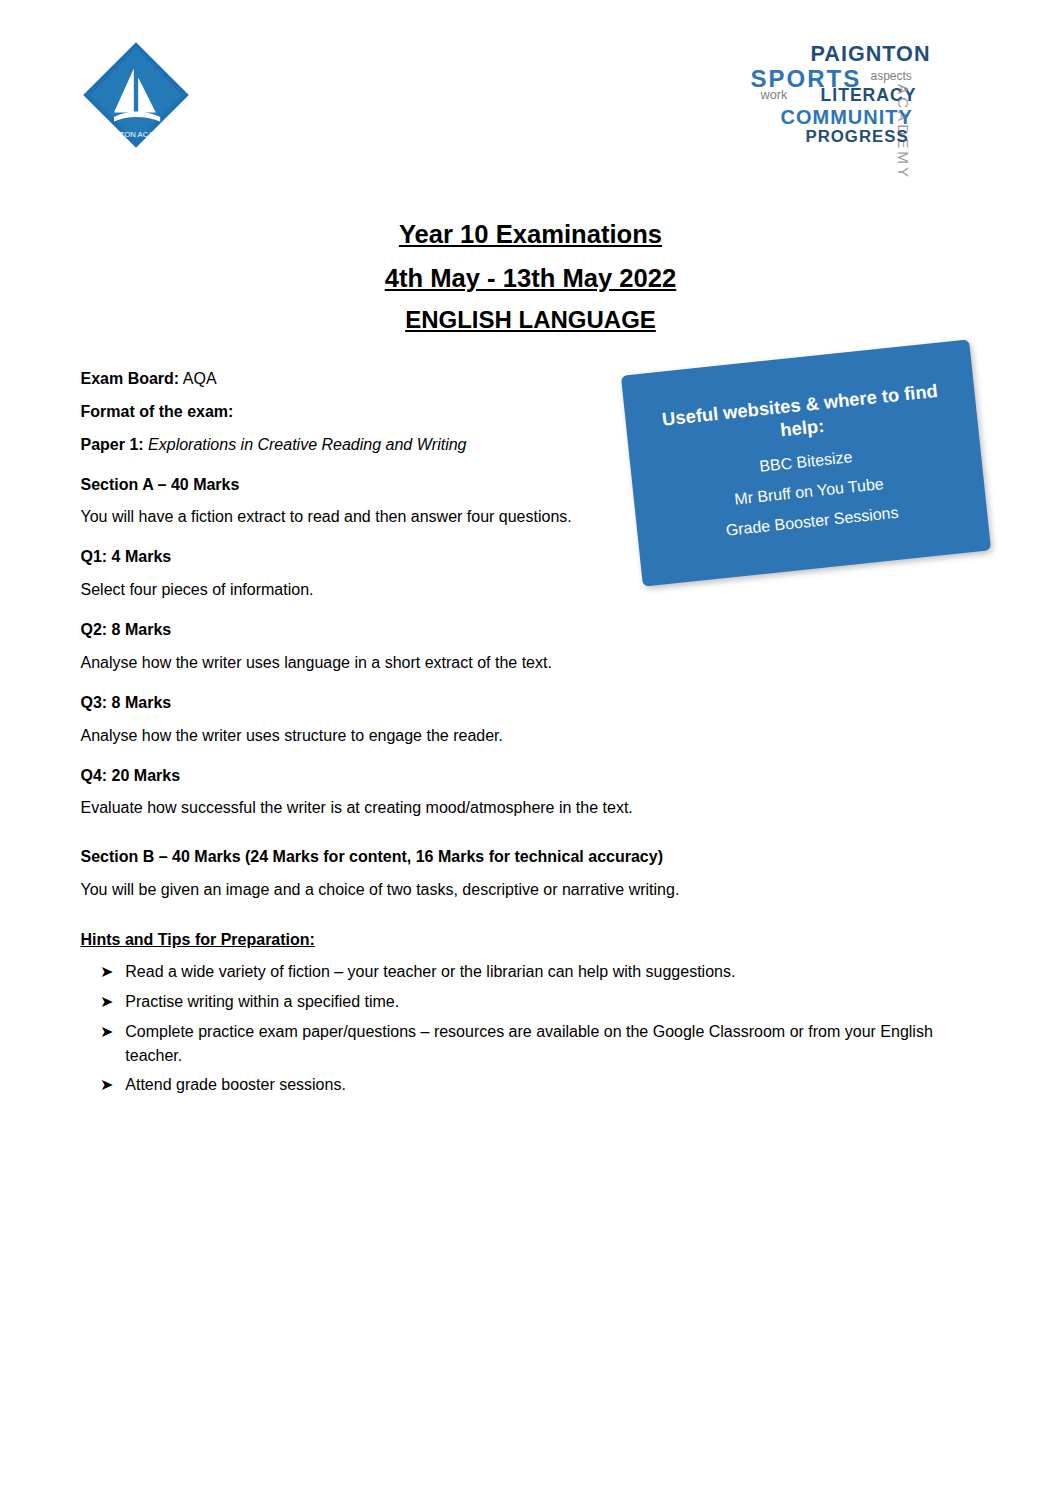PAIGNTON ACADEMY
PAIGNTON SPORTS aspects work LITERACY ACADEMY COMMUNITY PROGRESS
Year 10 Examinations
4th May - 13th May 2022
ENGLISH LANGUAGE
Useful websites & where to find help:
BBC Bitesize
Mr Bruff on You Tube
Grade Booster Sessions
Exam Board: AQA
Format of the exam:
Paper 1: Explorations in Creative Reading and Writing
Section A – 40 Marks
You will have a fiction extract to read and then answer four questions.
Q1: 4 Marks
Select four pieces of information.
Q2: 8 Marks
Analyse how the writer uses language in a short extract of the text.
Q3: 8 Marks
Analyse how the writer uses structure to engage the reader.
Q4: 20 Marks
Evaluate how successful the writer is at creating mood/atmosphere in the text.
Section B – 40 Marks (24 Marks for content, 16 Marks for technical accuracy)
You will be given an image and a choice of two tasks, descriptive or narrative writing.
Hints and Tips for Preparation:
Read a wide variety of fiction – your teacher or the librarian can help with suggestions.
Practise writing within a specified time.
Complete practice exam paper/questions – resources are available on the Google Classroom or from your English teacher.
Attend grade booster sessions.